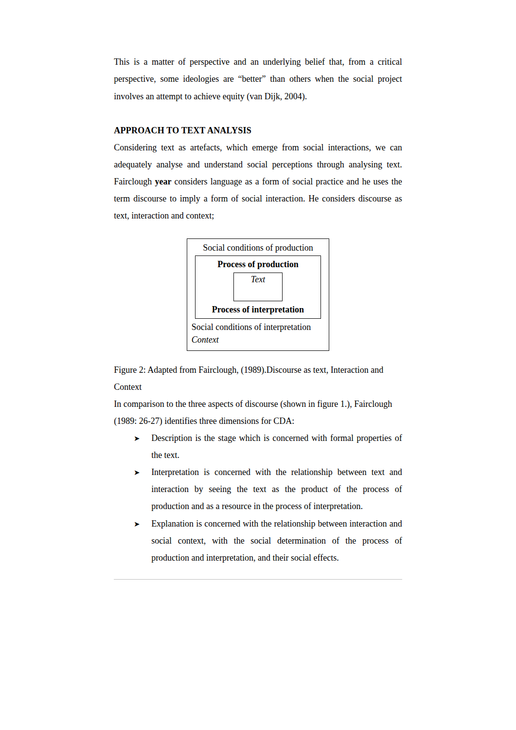This is a matter of perspective and an underlying belief that, from a critical perspective, some ideologies are “better” than others when the social project involves an attempt to achieve equity (van Dijk, 2004).
Approach to Text Analysis
Considering text as artefacts, which emerge from social interactions, we can adequately analyse and understand social perceptions through analysing text. Fairclough year considers language as a form of social practice and he uses the term discourse to imply a form of social interaction. He considers discourse as text, interaction and context;
Social conditions of production
Process of production
Text
Process of interpretation
Social conditions of interpretation
Context
Figure 2: Adapted from Fairclough, (1989).Discourse as text, Interaction and Context
In comparison to the three aspects of discourse (shown in figure 1.), Fairclough (1989: 26-27) identifies three dimensions for CDA:
Description is the stage which is concerned with formal properties of the text.
Interpretation is concerned with the relationship between text and interaction by seeing the text as the product of the process of production and as a resource in the process of interpretation.
Explanation is concerned with the relationship between interaction and social context, with the social determination of the process of production and interpretation, and their social effects.